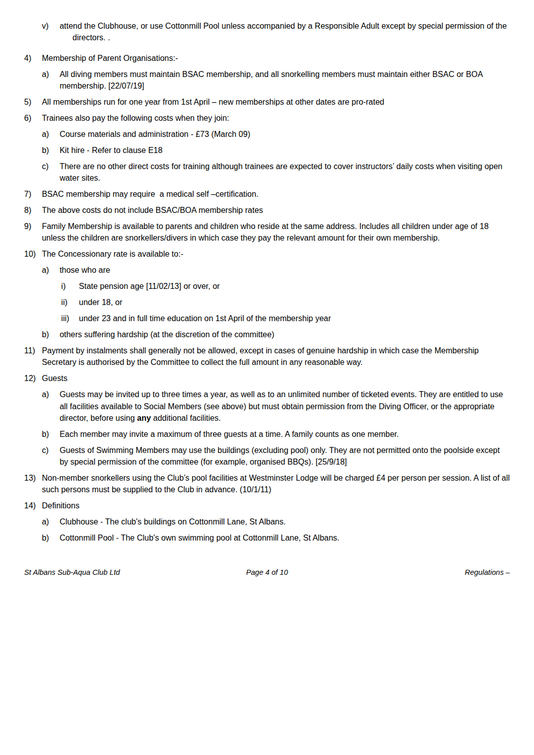v) attend the Clubhouse, or use Cottonmill Pool unless accompanied by a Responsible Adult except by special permission of the directors. .
4) Membership of Parent Organisations:-
a) All diving members must maintain BSAC membership, and all snorkelling members must maintain either BSAC or BOA membership. [22/07/19]
5) All memberships run for one year from 1st April – new memberships at other dates are pro-rated
6) Trainees also pay the following costs when they join:
a) Course materials and administration - £73 (March 09)
b) Kit hire - Refer to clause E18
c) There are no other direct costs for training although trainees are expected to cover instructors’ daily costs when visiting open water sites.
7) BSAC membership may require a medical self –certification.
8) The above costs do not include BSAC/BOA membership rates
9) Family Membership is available to parents and children who reside at the same address. Includes all children under age of 18 unless the children are snorkellers/divers in which case they pay the relevant amount for their own membership.
10) The Concessionary rate is available to:-
a) those who are
i) State pension age [11/02/13] or over, or
ii) under 18, or
iii) under 23 and in full time education on 1st April of the membership year
b) others suffering hardship (at the discretion of the committee)
11) Payment by instalments shall generally not be allowed, except in cases of genuine hardship in which case the Membership Secretary is authorised by the Committee to collect the full amount in any reasonable way.
12) Guests
a) Guests may be invited up to three times a year, as well as to an unlimited number of ticketed events. They are entitled to use all facilities available to Social Members (see above) but must obtain permission from the Diving Officer, or the appropriate director, before using any additional facilities.
b) Each member may invite a maximum of three guests at a time. A family counts as one member.
c) Guests of Swimming Members may use the buildings (excluding pool) only. They are not permitted onto the poolside except by special permission of the committee (for example, organised BBQs). [25/9/18]
13) Non-member snorkellers using the Club’s pool facilities at Westminster Lodge will be charged £4 per person per session. A list of all such persons must be supplied to the Club in advance. (10/1/11)
14) Definitions
a) Clubhouse - The club's buildings on Cottonmill Lane, St Albans.
b) Cottonmill Pool - The Club's own swimming pool at Cottonmill Lane, St Albans.
St Albans Sub-Aqua Club Ltd Page 4 of 10 Regulations –